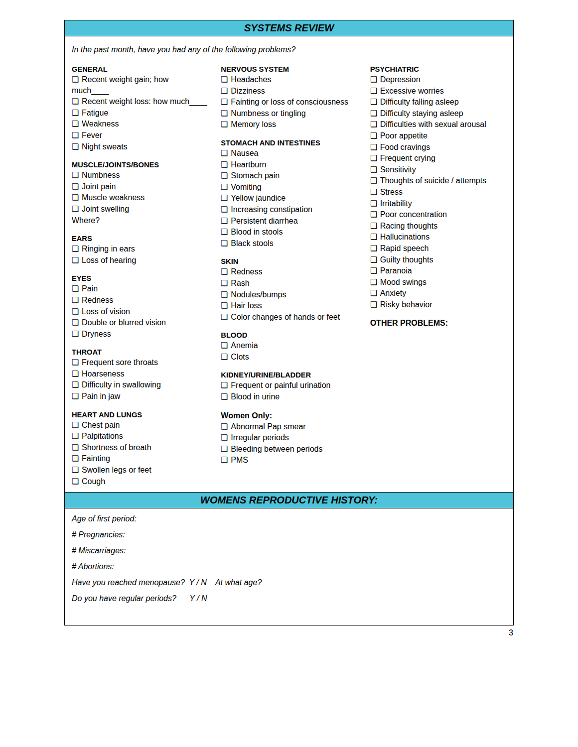SYSTEMS REVIEW
In the past month, have you had any of the following problems?
General
Recent weight gain; how much____
Recent weight loss: how much____
Fatigue
Weakness
Fever
Night sweats
Muscle/Joints/Bones
Numbness
Joint pain
Muscle weakness
Joint swelling
Where?
Ears
Ringing in ears
Loss of hearing
Eyes
Pain
Redness
Loss of vision
Double or blurred vision
Dryness
Throat
Frequent sore throats
Hoarseness
Difficulty in swallowing
Pain in jaw
Heart and Lungs
Chest pain
Palpitations
Shortness of breath
Fainting
Swollen legs or feet
Cough
Nervous System
Headaches
Dizziness
Fainting or loss of consciousness
Numbness or tingling
Memory loss
Stomach and Intestines
Nausea
Heartburn
Stomach pain
Vomiting
Yellow jaundice
Increasing constipation
Persistent diarrhea
Blood in stools
Black stools
Skin
Redness
Rash
Nodules/bumps
Hair loss
Color changes of hands or feet
Blood
Anemia
Clots
Kidney/Urine/Bladder
Frequent or painful urination
Blood in urine
Women Only:
Abnormal Pap smear
Irregular periods
Bleeding between periods
PMS
Psychiatric
Depression
Excessive worries
Difficulty falling asleep
Difficulty staying asleep
Difficulties with sexual arousal
Poor appetite
Food cravings
Frequent crying
Sensitivity
Thoughts of suicide / attempts
Stress
Irritability
Poor concentration
Racing thoughts
Hallucinations
Rapid speech
Guilty thoughts
Paranoia
Mood swings
Anxiety
Risky behavior
OTHER PROBLEMS:
WOMENS REPRODUCTIVE HISTORY:
Age of first period:
# Pregnancies:
# Miscarriages:
# Abortions:
Have you reached menopause? Y / N At what age?
Do you have regular periods? Y / N
3